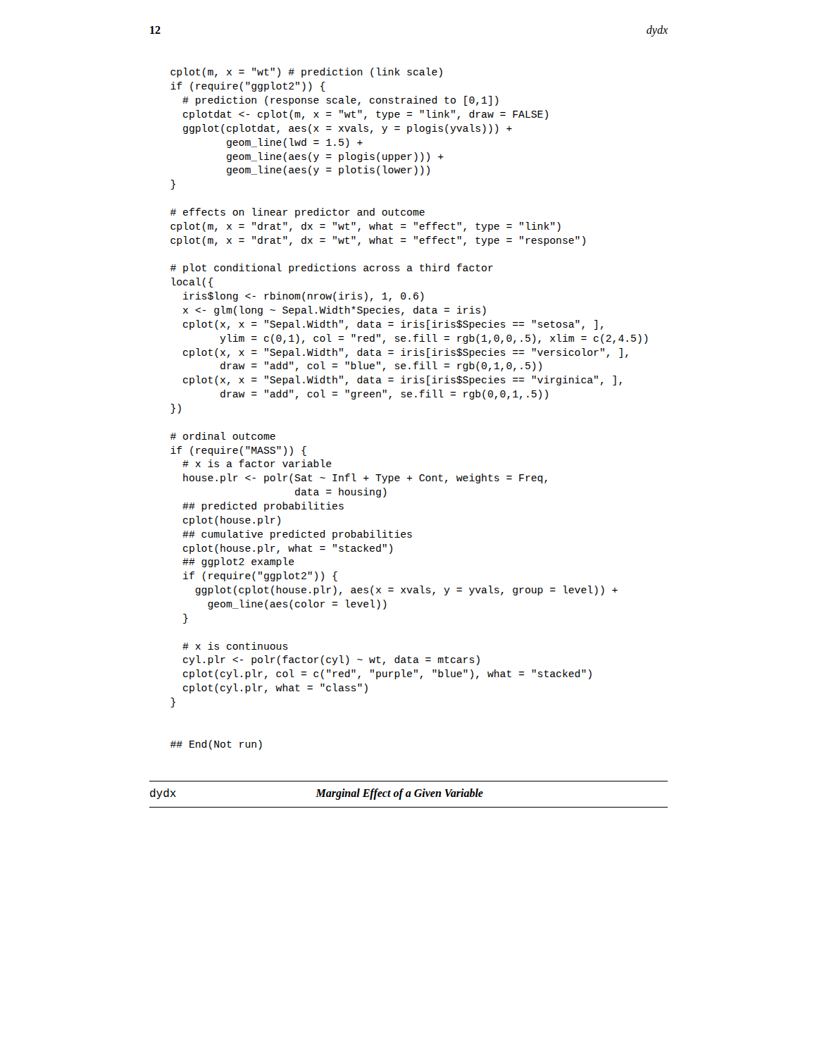12 dydx
cplot(m, x = "wt") # prediction (link scale)
if (require("ggplot2")) {
  # prediction (response scale, constrained to [0,1])
  cplotdat <- cplot(m, x = "wt", type = "link", draw = FALSE)
  ggplot(cplotdat, aes(x = xvals, y = plogis(yvals))) +
         geom_line(lwd = 1.5) +
         geom_line(aes(y = plogis(upper))) +
         geom_line(aes(y = plotis(lower)))
}

# effects on linear predictor and outcome
cplot(m, x = "drat", dx = "wt", what = "effect", type = "link")
cplot(m, x = "drat", dx = "wt", what = "effect", type = "response")

# plot conditional predictions across a third factor
local({
  iris$long <- rbinom(nrow(iris), 1, 0.6)
  x <- glm(long ~ Sepal.Width*Species, data = iris)
  cplot(x, x = "Sepal.Width", data = iris[iris$Species == "setosa", ],
        ylim = c(0,1), col = "red", se.fill = rgb(1,0,0,.5), xlim = c(2,4.5))
  cplot(x, x = "Sepal.Width", data = iris[iris$Species == "versicolor", ],
        draw = "add", col = "blue", se.fill = rgb(0,1,0,.5))
  cplot(x, x = "Sepal.Width", data = iris[iris$Species == "virginica", ],
        draw = "add", col = "green", se.fill = rgb(0,0,1,.5))
})

# ordinal outcome
if (require("MASS")) {
  # x is a factor variable
  house.plr <- polr(Sat ~ Infl + Type + Cont, weights = Freq,
                    data = housing)
  ## predicted probabilities
  cplot(house.plr)
  ## cumulative predicted probabilities
  cplot(house.plr, what = "stacked")
  ## ggplot2 example
  if (require("ggplot2")) {
    ggplot(cplot(house.plr), aes(x = xvals, y = yvals, group = level)) +
      geom_line(aes(color = level))
  }

  # x is continuous
  cyl.plr <- polr(factor(cyl) ~ wt, data = mtcars)
  cplot(cyl.plr, col = c("red", "purple", "blue"), what = "stacked")
  cplot(cyl.plr, what = "class")
}


## End(Not run)
dydx Marginal Effect of a Given Variable